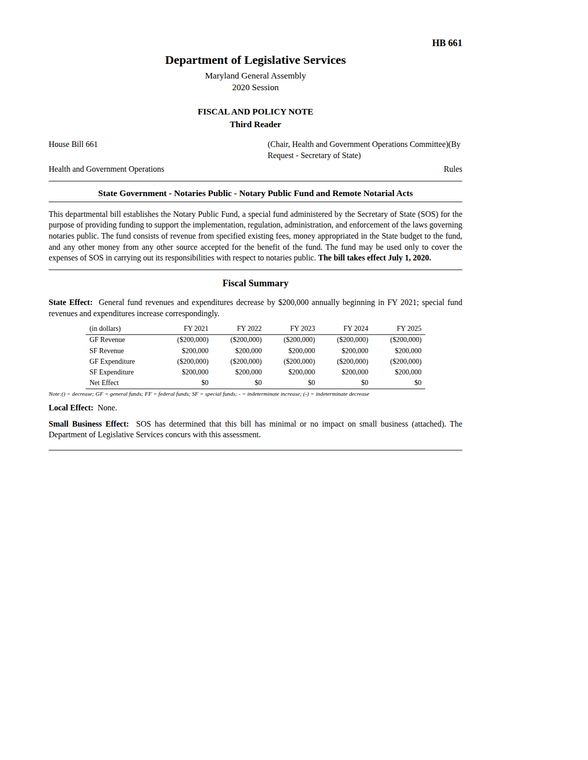HB 661
Department of Legislative Services
Maryland General Assembly
2020 Session
FISCAL AND POLICY NOTE
Third Reader
| House Bill 661 | (Chair, Health and Government Operations Committee)(By Request - Secretary of State) |
| Health and Government Operations | Rules |
State Government - Notaries Public - Notary Public Fund and Remote Notarial Acts
This departmental bill establishes the Notary Public Fund, a special fund administered by the Secretary of State (SOS) for the purpose of providing funding to support the implementation, regulation, administration, and enforcement of the laws governing notaries public. The fund consists of revenue from specified existing fees, money appropriated in the State budget to the fund, and any other money from any other source accepted for the benefit of the fund. The fund may be used only to cover the expenses of SOS in carrying out its responsibilities with respect to notaries public. The bill takes effect July 1, 2020.
Fiscal Summary
State Effect: General fund revenues and expenditures decrease by $200,000 annually beginning in FY 2021; special fund revenues and expenditures increase correspondingly.
| (in dollars) | FY 2021 | FY 2022 | FY 2023 | FY 2024 | FY 2025 |
| --- | --- | --- | --- | --- | --- |
| GF Revenue | ($200,000) | ($200,000) | ($200,000) | ($200,000) | ($200,000) |
| SF Revenue | $200,000 | $200,000 | $200,000 | $200,000 | $200,000 |
| GF Expenditure | ($200,000) | ($200,000) | ($200,000) | ($200,000) | ($200,000) |
| SF Expenditure | $200,000 | $200,000 | $200,000 | $200,000 | $200,000 |
| Net Effect | $0 | $0 | $0 | $0 | $0 |
Note:() = decrease; GF = general funds; FF = federal funds; SF = special funds; - = indeterminate increase; (-) = indeterminate decrease
Local Effect: None.
Small Business Effect: SOS has determined that this bill has minimal or no impact on small business (attached). The Department of Legislative Services concurs with this assessment.